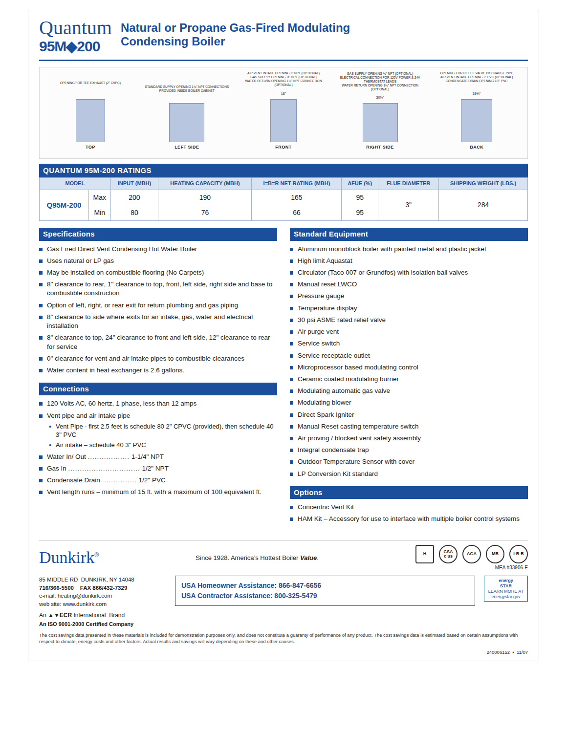Quantum
95M◆200
Natural or Propane Gas-Fired Modulating
Condensing Boiler
Opening for tee exhaust (2" CVPC)
TOP
Standard supply opening 1¼" NPT connections provided inside boiler cabinet
LEFT SIDE
Air vent intake opening 2" NPT (optional)
Gas supply opening ½" NPT (optional)
Water return opening 1¼" NPT connection (optional)
18"
FRONT
Gas supply opening ½" NPT (optional)
Electrical connection for 120V power & 24V thermostat leads
Water return opening 1¼" NPT connection (optional)
30⅝"
RIGHT SIDE
Opening for relief valve discharge pipe
Air vent intake opening 2" PVC (optional)
Condensate drain opening 1/2" PVC
39⅜"
BACK
QUANTUM 95M-200 RATINGS
| Model | Input (MBH) | Heating Capacity (MBH) | I=B=R Net Rating (MBH) | AFUE (%) | Flue Diameter | Shipping Weight (lbs.) |
| --- | --- | --- | --- | --- | --- | --- |
| Q95M-200 | Max | 200 | 190 | 165 | 95 | 3" | 284 |
| Min | 80 | 76 | 66 | 95 |
Specifications
Gas Fired Direct Vent Condensing Hot Water Boiler
Uses natural or LP gas
May be installed on combustible flooring (No Carpets)
8" clearance to rear, 1" clearance to top, front, left side, right side and base to combustible construction
Option of left, right, or rear exit for return plumbing and gas piping
8" clearance to side where exits for air intake, gas, water and electrical installation
8" clearance to top, 24" clearance to front and left side, 12" clearance to rear for service
0" clearance for vent and air intake pipes to combustible clearances
Water content in heat exchanger is 2.6 gallons.
Connections
120 Volts AC, 60 hertz, 1 phase, less than 12 amps
Vent pipe and air intake pipe
Vent Pipe - first 2.5 feet is schedule 80 2" CPVC (provided), then schedule 40 3" PVC
Air intake – schedule 40 3" PVC
Water In/ Out .................. 1-1/4" NPT
Gas In ............................... 1/2" NPT
Condensate Drain ............... 1/2" PVC
Vent length runs – minimum of 15 ft. with a maximum of 100 equivalent ft.
Standard Equipment
Aluminum monoblock boiler with painted metal and plastic jacket
High limit Aquastat
Circulator (Taco 007 or Grundfos) with isolation ball valves
Manual reset LWCO
Pressure gauge
Temperature display
30 psi ASME rated relief valve
Air purge vent
Service switch
Service receptacle outlet
Microprocessor based modulating control
Ceramic coated modulating burner
Modulating automatic gas valve
Modulating blower
Direct Spark Igniter
Manual Reset casting temperature switch
Air proving / blocked vent safety assembly
Integral condensate trap
Outdoor Temperature Sensor with cover
LP Conversion Kit standard
Options
Concentric Vent Kit
HAM Kit – Accessory for use to interface with multiple boiler control systems
Dunkirk®
Since 1928. America’s Hottest Boiler Value.
H
CSA
c us
AGA
MB
I-B-R
MEA #33906-E
85 MIDDLE RD DUNKIRK, NY 14048
716/366-5500 FAX 866/432-7329
e-mail: heating@dunkirk.com
web site: www.dunkirk.com
An ▲▼ECR International Brand
An ISO 9001-2000 Certified Company
USA Homeowner Assistance: 866-847-6656
USA Contractor Assistance: 800-325-5479
energy
STAR
LEARN MORE AT
energystar.gov
The cost savings data presented in these materials is included for demonstration purposes only, and does not constitute a guaranty of performance of any product. The cost savings data is estimated based on certain assumptions with respect to climate, energy costs and other factors. Actual results and savings will vary depending on these and other causes.
240006152 • 11/07